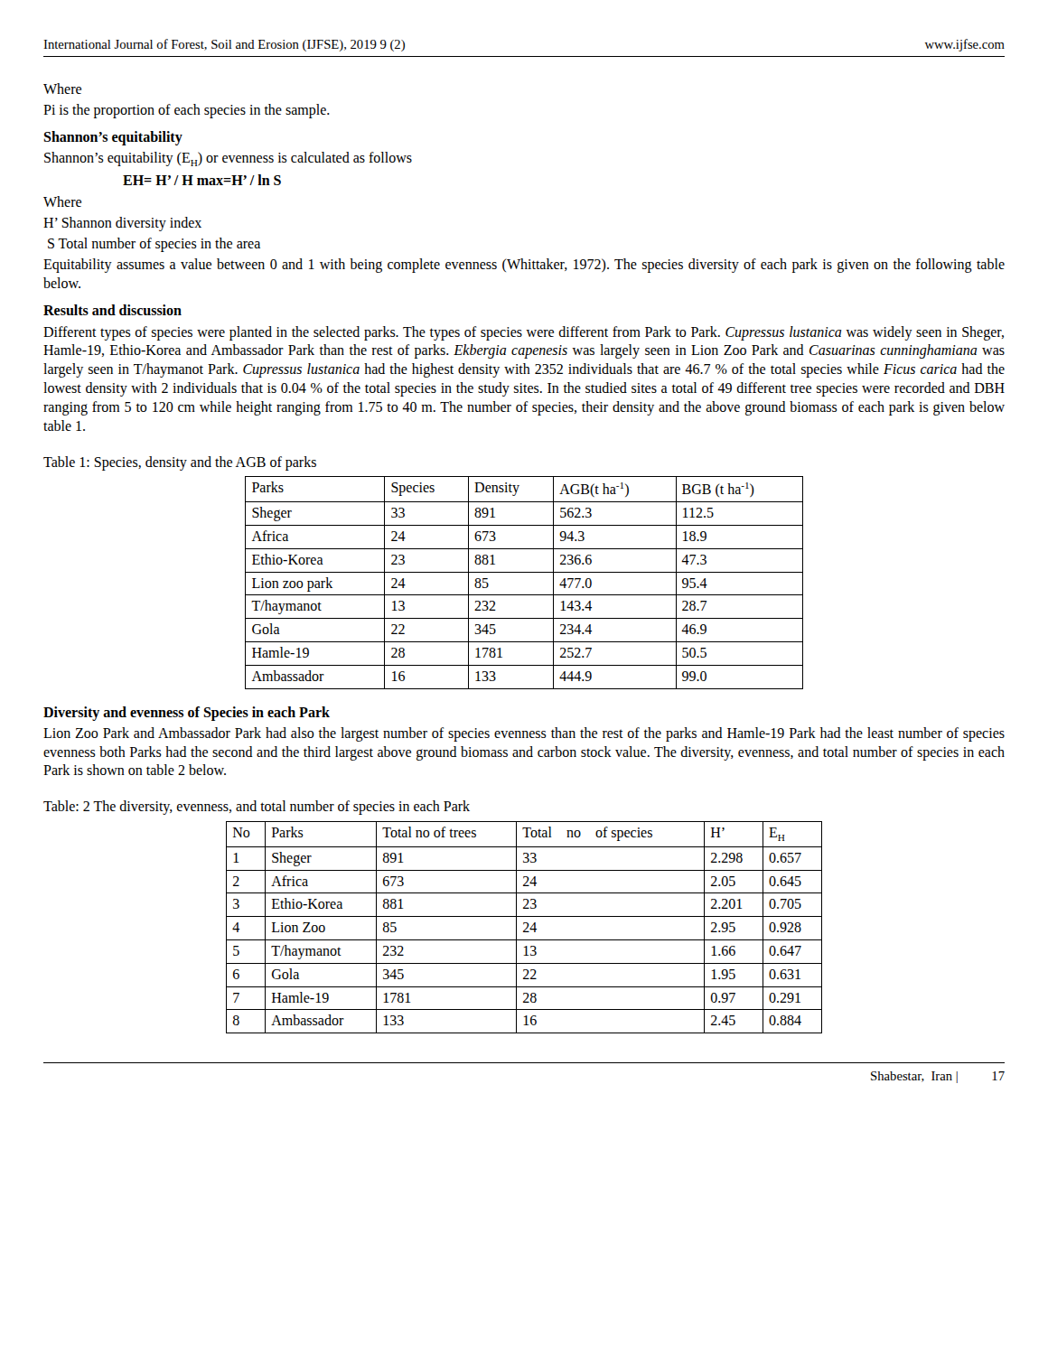International Journal of Forest, Soil and Erosion (IJFSE), 2019 9 (2) www.ijfse.com
Where
Pi is the proportion of each species in the sample.
Shannon’s equitability
Shannon’s equitability (EH) or evenness is calculated as follows
EH= H’ / H max=H’ / ln S
Where
H’ Shannon diversity index
S Total number of species in the area
Equitability assumes a value between 0 and 1 with being complete evenness (Whittaker, 1972). The species diversity of each park is given on the following table below.
Results and discussion
Different types of species were planted in the selected parks. The types of species were different from Park to Park. Cupressus lustanica was widely seen in Sheger, Hamle-19, Ethio-Korea and Ambassador Park than the rest of parks. Ekbergia capenesis was largely seen in Lion Zoo Park and Casuarinas cunninghamiana was largely seen in T/haymanot Park. Cupressus lustanica had the highest density with 2352 individuals that are 46.7 % of the total species while Ficus carica had the lowest density with 2 individuals that is 0.04 % of the total species in the study sites. In the studied sites a total of 49 different tree species were recorded and DBH ranging from 5 to 120 cm while height ranging from 1.75 to 40 m. The number of species, their density and the above ground biomass of each park is given below table 1.
Table 1: Species, density and the AGB of parks
| Parks | Species | Density | AGB(t ha -1 ) | BGB (t ha -1 ) |
| Sheger | 33 | 891 | 562.3 | 112.5 |
| Africa | 24 | 673 | 94.3 | 18.9 |
| Ethio-Korea | 23 | 881 | 236.6 | 47.3 |
| Lion zoo park | 24 | 85 | 477.0 | 95.4 |
| T/haymanot | 13 | 232 | 143.4 | 28.7 |
| Gola | 22 | 345 | 234.4 | 46.9 |
| Hamle-19 | 28 | 1781 | 252.7 | 50.5 |
| Ambassador | 16 | 133 | 444.9 | 99.0 |
Diversity and evenness of Species in each Park
Lion Zoo Park and Ambassador Park had also the largest number of species evenness than the rest of the parks and Hamle-19 Park had the least number of species evenness both Parks had the second and the third largest above ground biomass and carbon stock value. The diversity, evenness, and total number of species in each Park is shown on table 2 below.
Table: 2 The diversity, evenness, and total number of species in each Park
| No | Parks | Total no of trees | Total no of species | H’ | E H |
| 1 | Sheger | 891 | 33 | 2.298 | 0.657 |
| 2 | Africa | 673 | 24 | 2.05 | 0.645 |
| 3 | Ethio-Korea | 881 | 23 | 2.201 | 0.705 |
| 4 | Lion Zoo | 85 | 24 | 2.95 | 0.928 |
| 5 | T/haymanot | 232 | 13 | 1.66 | 0.647 |
| 6 | Gola | 345 | 22 | 1.95 | 0.631 |
| 7 | Hamle-19 | 1781 | 28 | 0.97 | 0.291 |
| 8 | Ambassador | 133 | 16 | 2.45 | 0.884 |
Shabestar, Iran |17